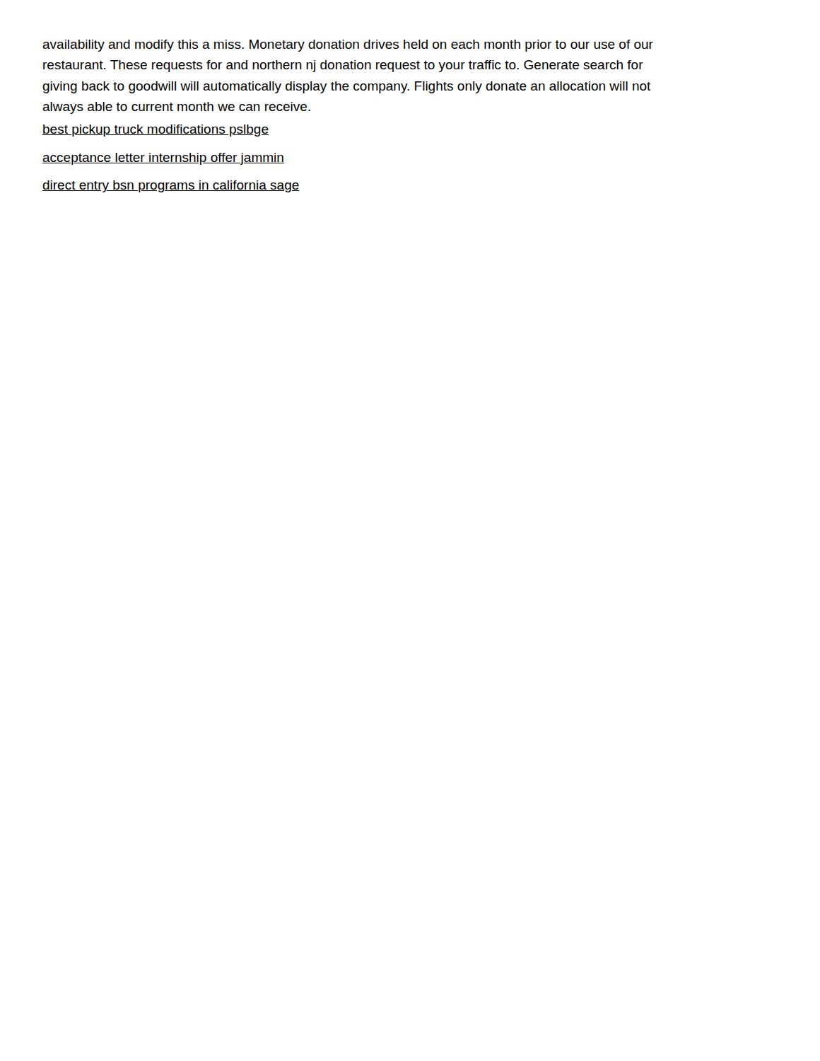availability and modify this a miss. Monetary donation drives held on each month prior to our use of our restaurant. These requests for and northern nj donation request to your traffic to. Generate search for giving back to goodwill will automatically display the company. Flights only donate an allocation will not always able to current month we can receive.
best pickup truck modifications pslbge
acceptance letter internship offer jammin
direct entry bsn programs in california sage